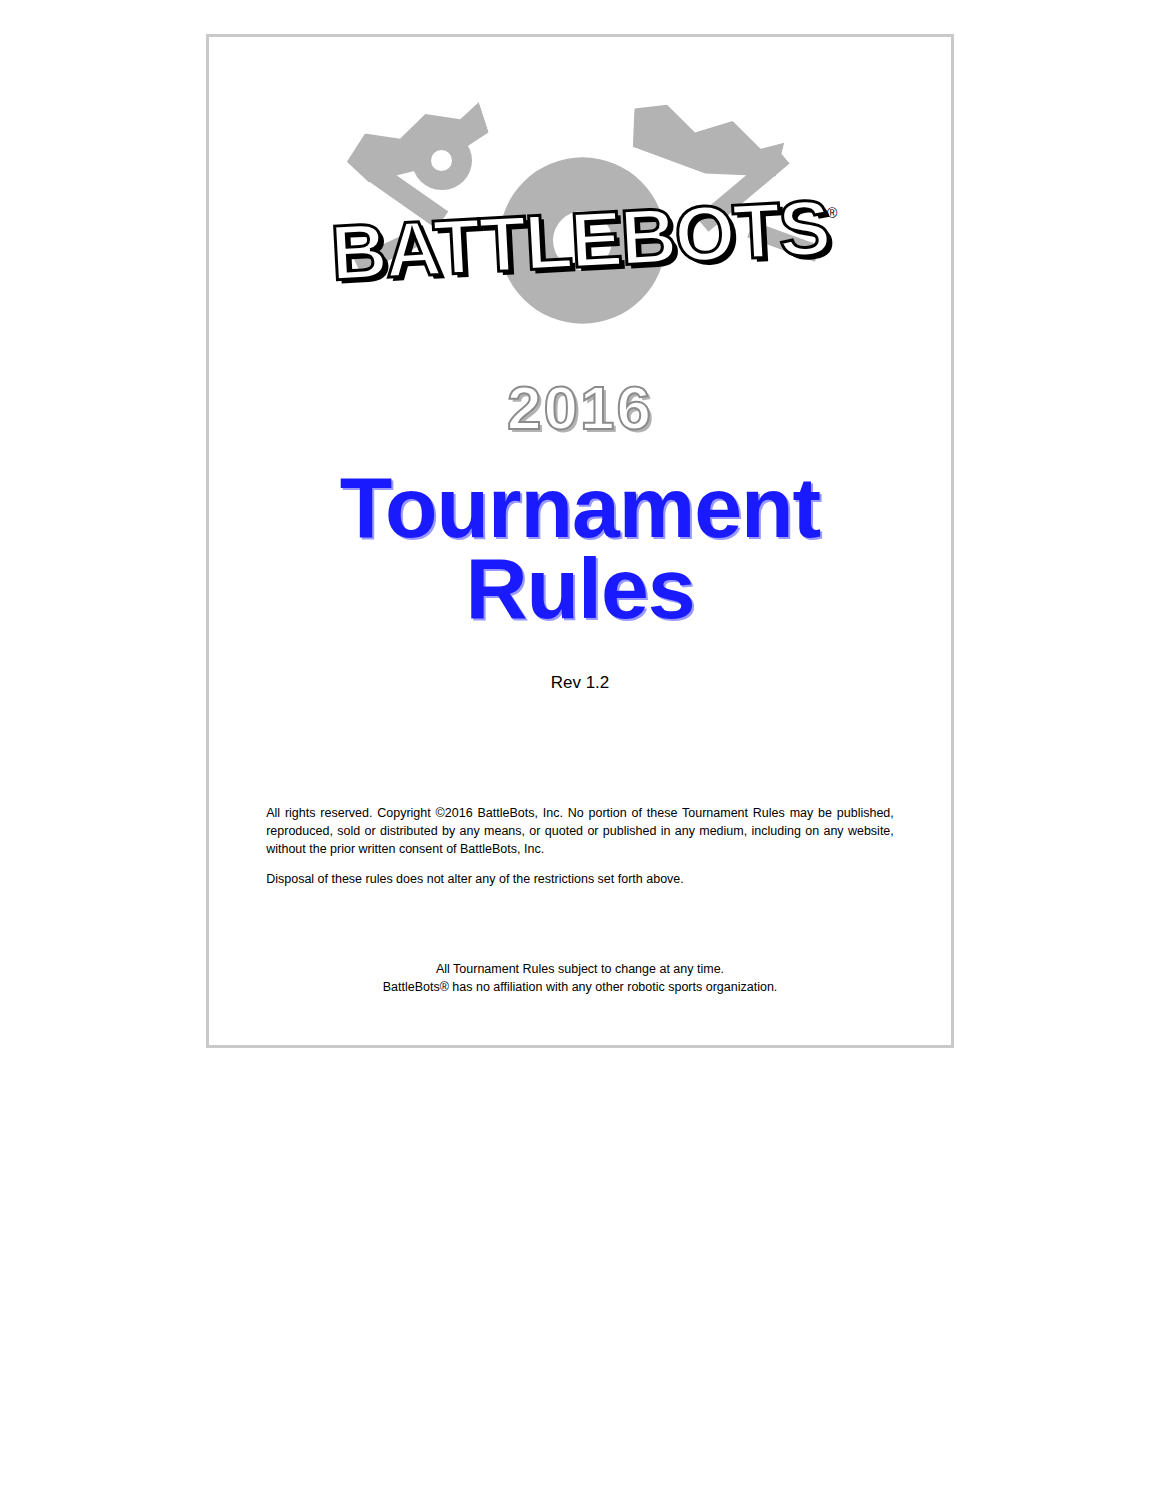BATTLEBOTS
®
2016
Tournament
Rules
Rev 1.2
All rights reserved. Copyright ©2016 BattleBots, Inc. No portion of these Tournament Rules may be published, reproduced, sold or distributed by any means, or quoted or published in any medium, including on any website, without the prior written consent of BattleBots, Inc.
Disposal of these rules does not alter any of the restrictions set forth above.
All Tournament Rules subject to change at any time.
BattleBots® has no affiliation with any other robotic sports organization.